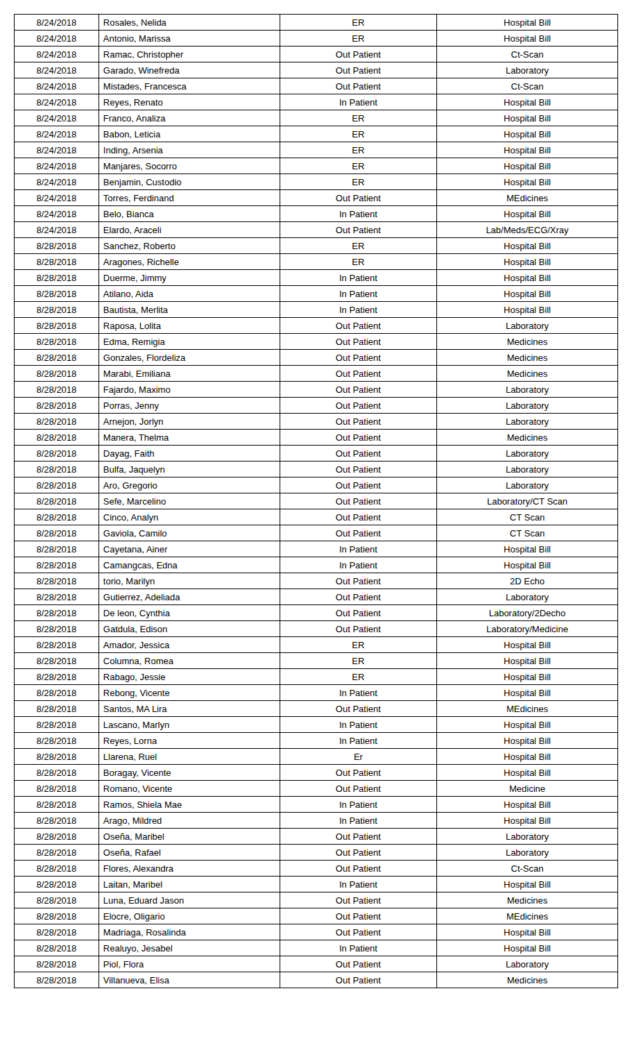| 8/24/2018 | Rosales, Nelida | ER | Hospital Bill |
| 8/24/2018 | Antonio, Marissa | ER | Hospital Bill |
| 8/24/2018 | Ramac, Christopher | Out Patient | Ct-Scan |
| 8/24/2018 | Garado, Winefreda | Out Patient | Laboratory |
| 8/24/2018 | Mistades, Francesca | Out Patient | Ct-Scan |
| 8/24/2018 | Reyes, Renato | In Patient | Hospital Bill |
| 8/24/2018 | Franco, Analiza | ER | Hospital Bill |
| 8/24/2018 | Babon, Leticia | ER | Hospital Bill |
| 8/24/2018 | Inding, Arsenia | ER | Hospital Bill |
| 8/24/2018 | Manjares, Socorro | ER | Hospital Bill |
| 8/24/2018 | Benjamin, Custodio | ER | Hospital Bill |
| 8/24/2018 | Torres, Ferdinand | Out Patient | MEdicines |
| 8/24/2018 | Belo, Bianca | In Patient | Hospital Bill |
| 8/24/2018 | Elardo, Araceli | Out Patient | Lab/Meds/ECG/Xray |
| 8/28/2018 | Sanchez, Roberto | ER | Hospital Bill |
| 8/28/2018 | Aragones, Richelle | ER | Hospital Bill |
| 8/28/2018 | Duerme, Jimmy | In Patient | Hospital Bill |
| 8/28/2018 | Atilano, Aida | In Patient | Hospital Bill |
| 8/28/2018 | Bautista, Merlita | In Patient | Hospital Bill |
| 8/28/2018 | Raposa, Lolita | Out Patient | Laboratory |
| 8/28/2018 | Edma, Remigia | Out Patient | Medicines |
| 8/28/2018 | Gonzales, Flordeliza | Out Patient | Medicines |
| 8/28/2018 | Marabi, Emiliana | Out Patient | Medicines |
| 8/28/2018 | Fajardo, Maximo | Out Patient | Laboratory |
| 8/28/2018 | Porras, Jenny | Out Patient | Laboratory |
| 8/28/2018 | Arnejon, Jorlyn | Out Patient | Laboratory |
| 8/28/2018 | Manera, Thelma | Out Patient | Medicines |
| 8/28/2018 | Dayag, Faith | Out Patient | Laboratory |
| 8/28/2018 | Bulfa, Jaquelyn | Out Patient | Laboratory |
| 8/28/2018 | Aro, Gregorio | Out Patient | Laboratory |
| 8/28/2018 | Sefe, Marcelino | Out Patient | Laboratory/CT Scan |
| 8/28/2018 | Cinco, Analyn | Out Patient | CT Scan |
| 8/28/2018 | Gaviola, Camilo | Out Patient | CT Scan |
| 8/28/2018 | Cayetana, Ainer | In Patient | Hospital Bill |
| 8/28/2018 | Camangcas, Edna | In Patient | Hospital Bill |
| 8/28/2018 | torio, Marilyn | Out Patient | 2D Echo |
| 8/28/2018 | Gutierrez, Adeliada | Out Patient | Laboratory |
| 8/28/2018 | De leon, Cynthia | Out Patient | Laboratory/2Decho |
| 8/28/2018 | Gatdula, Edison | Out Patient | Laboratory/Medicine |
| 8/28/2018 | Amador, Jessica | ER | Hospital Bill |
| 8/28/2018 | Columna, Romea | ER | Hospital Bill |
| 8/28/2018 | Rabago, Jessie | ER | Hospital Bill |
| 8/28/2018 | Rebong, Vicente | In Patient | Hospital Bill |
| 8/28/2018 | Santos, MA Lira | Out Patient | MEdicines |
| 8/28/2018 | Lascano, Marlyn | In Patient | Hospital Bill |
| 8/28/2018 | Reyes, Lorna | In Patient | Hospital Bill |
| 8/28/2018 | Llarena, Ruel | Er | Hospital Bill |
| 8/28/2018 | Boragay, Vicente | Out Patient | Hospital Bill |
| 8/28/2018 | Romano, Vicente | Out Patient | Medicine |
| 8/28/2018 | Ramos, Shiela Mae | In Patient | Hospital Bill |
| 8/28/2018 | Arago, Mildred | In Patient | Hospital Bill |
| 8/28/2018 | Oseña, Maribel | Out Patient | Laboratory |
| 8/28/2018 | Oseña, Rafael | Out Patient | Laboratory |
| 8/28/2018 | Flores, Alexandra | Out Patient | Ct-Scan |
| 8/28/2018 | Laitan, Maribel | In Patient | Hospital Bill |
| 8/28/2018 | Luna, Eduard Jason | Out Patient | Medicines |
| 8/28/2018 | Elocre, Oligario | Out Patient | MEdicines |
| 8/28/2018 | Madriaga, Rosalinda | Out Patient | Hospital Bill |
| 8/28/2018 | Realuyo, Jesabel | In Patient | Hospital Bill |
| 8/28/2018 | Piol, Flora | Out Patient | Laboratory |
| 8/28/2018 | Villanueva, Elisa | Out Patient | Medicines |